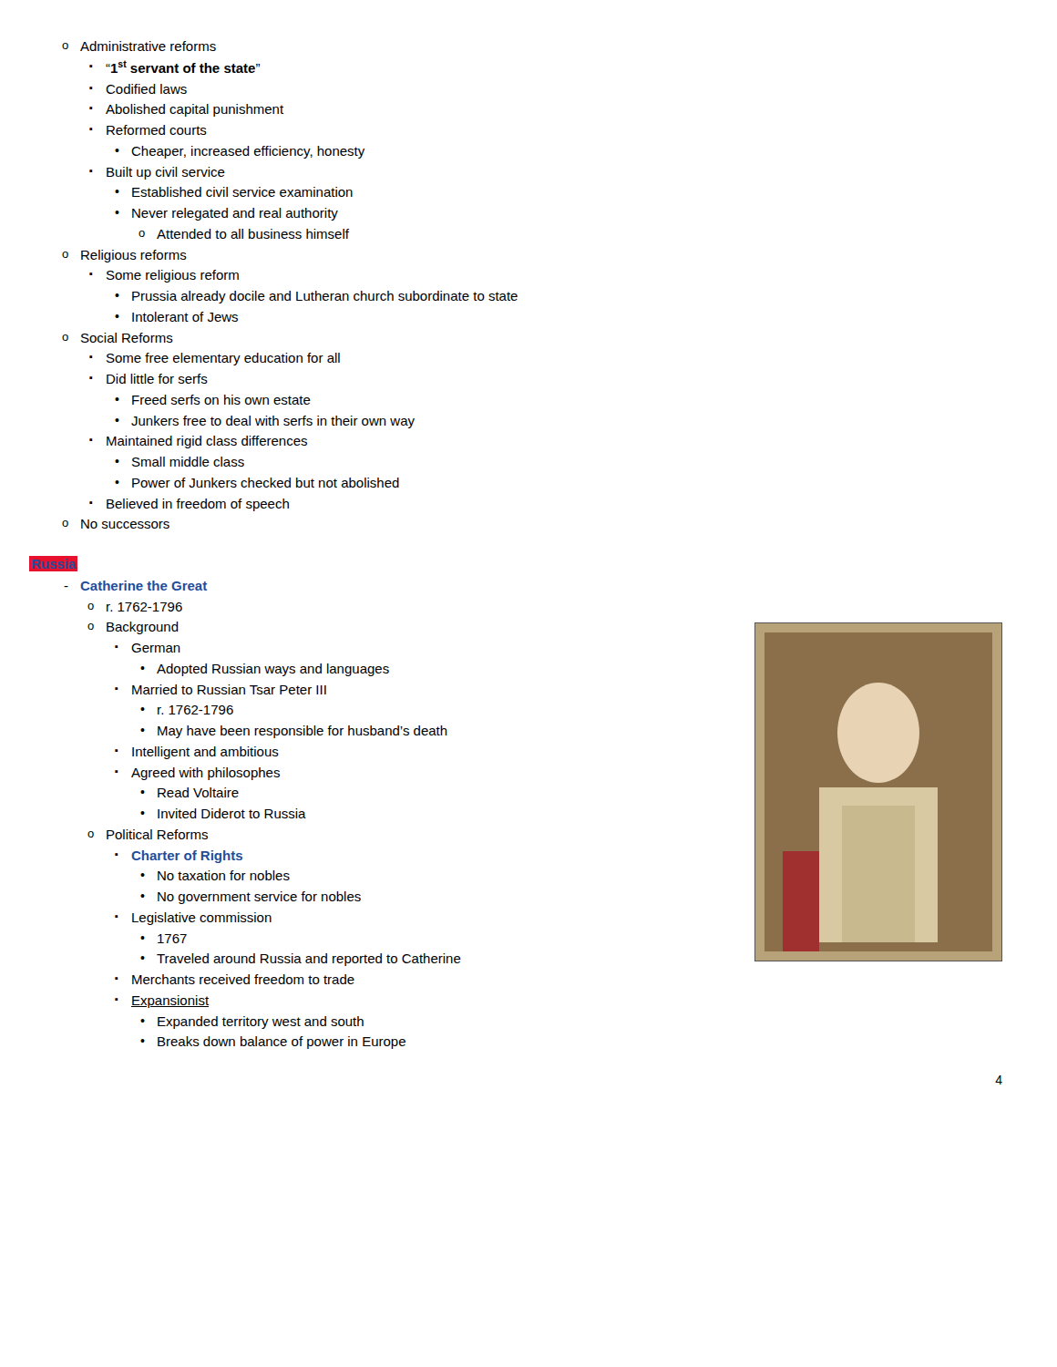Administrative reforms
“1st servant of the state”
Codified laws
Abolished capital punishment
Reformed courts
Cheaper, increased efficiency, honesty
Built up civil service
Established civil service examination
Never relegated and real authority
Attended to all business himself
Religious reforms
Some religious reform
Prussia already docile and Lutheran church subordinate to state
Intolerant of Jews
Social Reforms
Some free elementary education for all
Did little for serfs
Freed serfs on his own estate
Junkers free to deal with serfs in their own way
Maintained rigid class differences
Small middle class
Power of Junkers checked but not abolished
Believed in freedom of speech
No successors
Russia
Catherine the Great
r. 1762-1796
Background
German
Adopted Russian ways and languages
Married to Russian Tsar Peter III
r. 1762-1796
May have been responsible for husband’s death
Intelligent and ambitious
Agreed with philosophes
Read Voltaire
Invited Diderot to Russia
Political Reforms
Charter of Rights
No taxation for nobles
No government service for nobles
Legislative commission
1767
Traveled around Russia and reported to Catherine
Merchants received freedom to trade
Expansionist
Expanded territory west and south
Breaks down balance of power in Europe
4